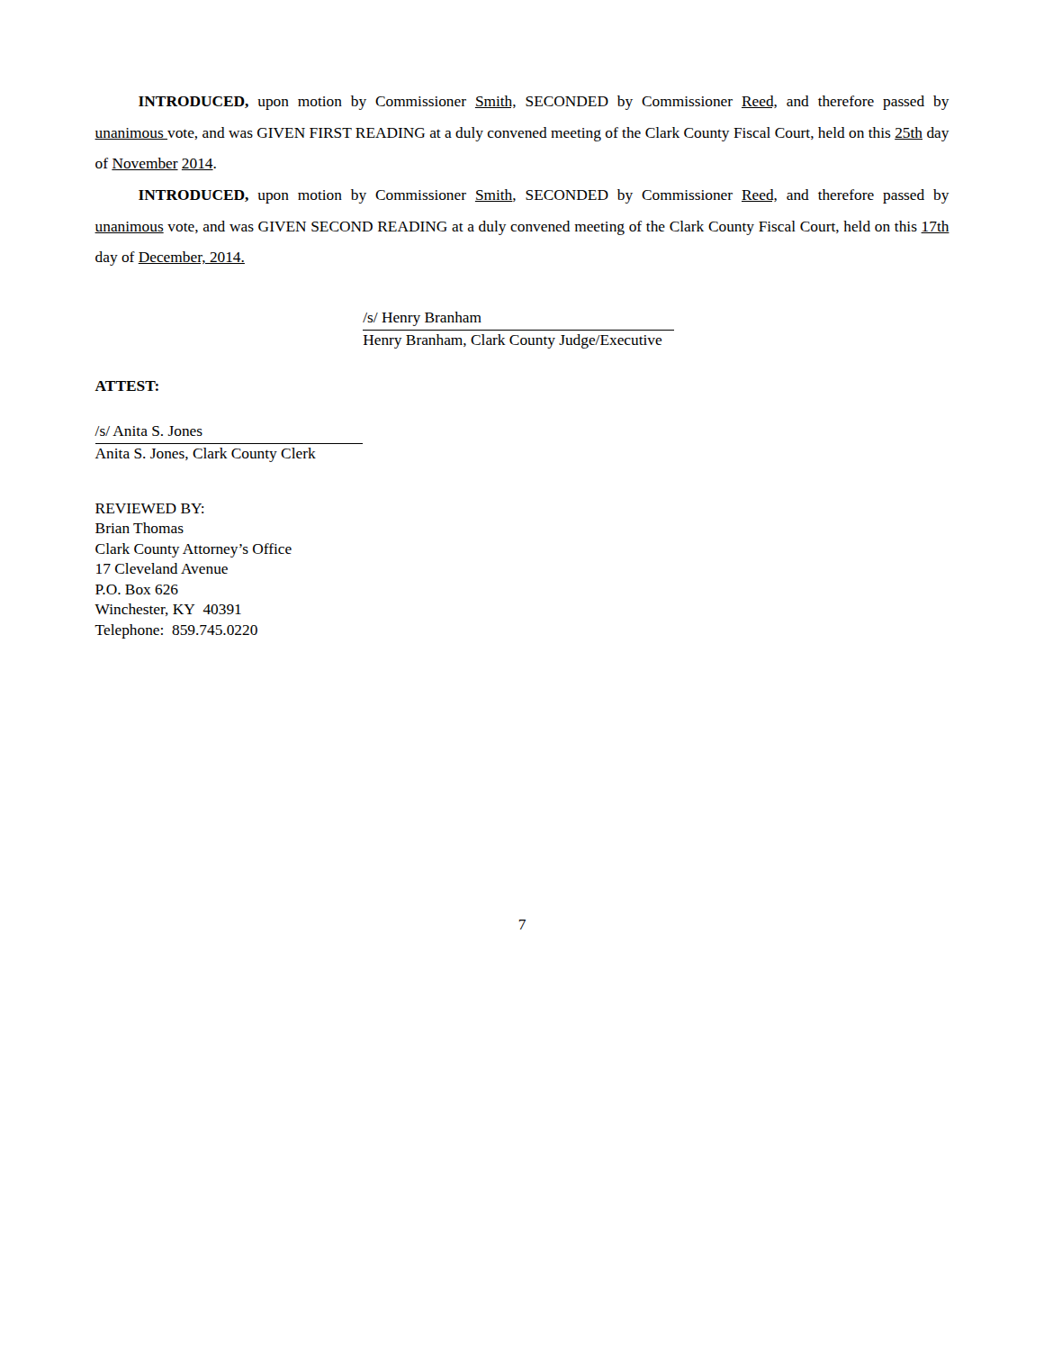INTRODUCED, upon motion by Commissioner Smith, SECONDED by Commissioner Reed, and therefore passed by unanimous vote, and was GIVEN FIRST READING at a duly convened meeting of the Clark County Fiscal Court, held on this 25th day of November 2014.
INTRODUCED, upon motion by Commissioner Smith, SECONDED by Commissioner Reed, and therefore passed by unanimous vote, and was GIVEN SECOND READING at a duly convened meeting of the Clark County Fiscal Court, held on this 17th day of December, 2014.
/s/ Henry Branham
Henry Branham, Clark County Judge/Executive
ATTEST:
/s/ Anita S. Jones
Anita S. Jones, Clark County Clerk
REVIEWED BY:
Brian Thomas
Clark County Attorney’s Office
17 Cleveland Avenue
P.O. Box 626
Winchester, KY 40391
Telephone: 859.745.0220
7